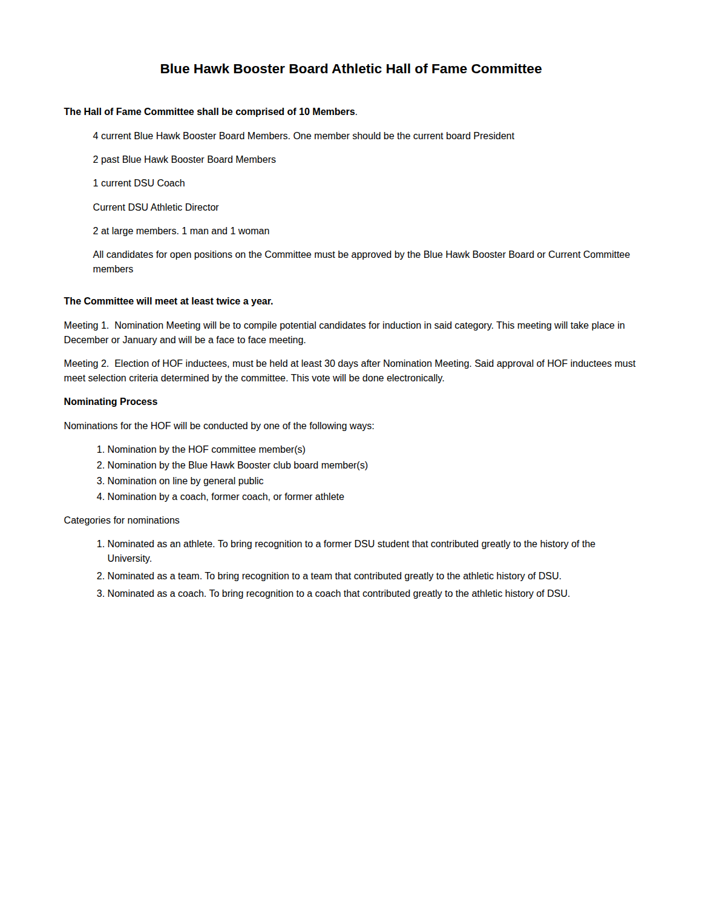Blue Hawk Booster Board Athletic Hall of Fame Committee
The Hall of Fame Committee shall be comprised of 10 Members.
4 current Blue Hawk Booster Board Members. One member should be the current board President
2 past Blue Hawk Booster Board Members
1 current DSU Coach
Current DSU Athletic Director
2 at large members. 1 man and 1 woman
All candidates for open positions on the Committee must be approved by the Blue Hawk Booster Board or Current Committee members
The Committee will meet at least twice a year.
Meeting 1. Nomination Meeting will be to compile potential candidates for induction in said category. This meeting will take place in December or January and will be a face to face meeting.
Meeting 2. Election of HOF inductees, must be held at least 30 days after Nomination Meeting. Said approval of HOF inductees must meet selection criteria determined by the committee. This vote will be done electronically.
Nominating Process
Nominations for the HOF will be conducted by one of the following ways:
Nomination by the HOF committee member(s)
Nomination by the Blue Hawk Booster club board member(s)
Nomination on line by general public
Nomination by a coach, former coach, or former athlete
Categories for nominations
Nominated as an athlete. To bring recognition to a former DSU student that contributed greatly to the history of the University.
Nominated as a team. To bring recognition to a team that contributed greatly to the athletic history of DSU.
Nominated as a coach. To bring recognition to a coach that contributed greatly to the athletic history of DSU.